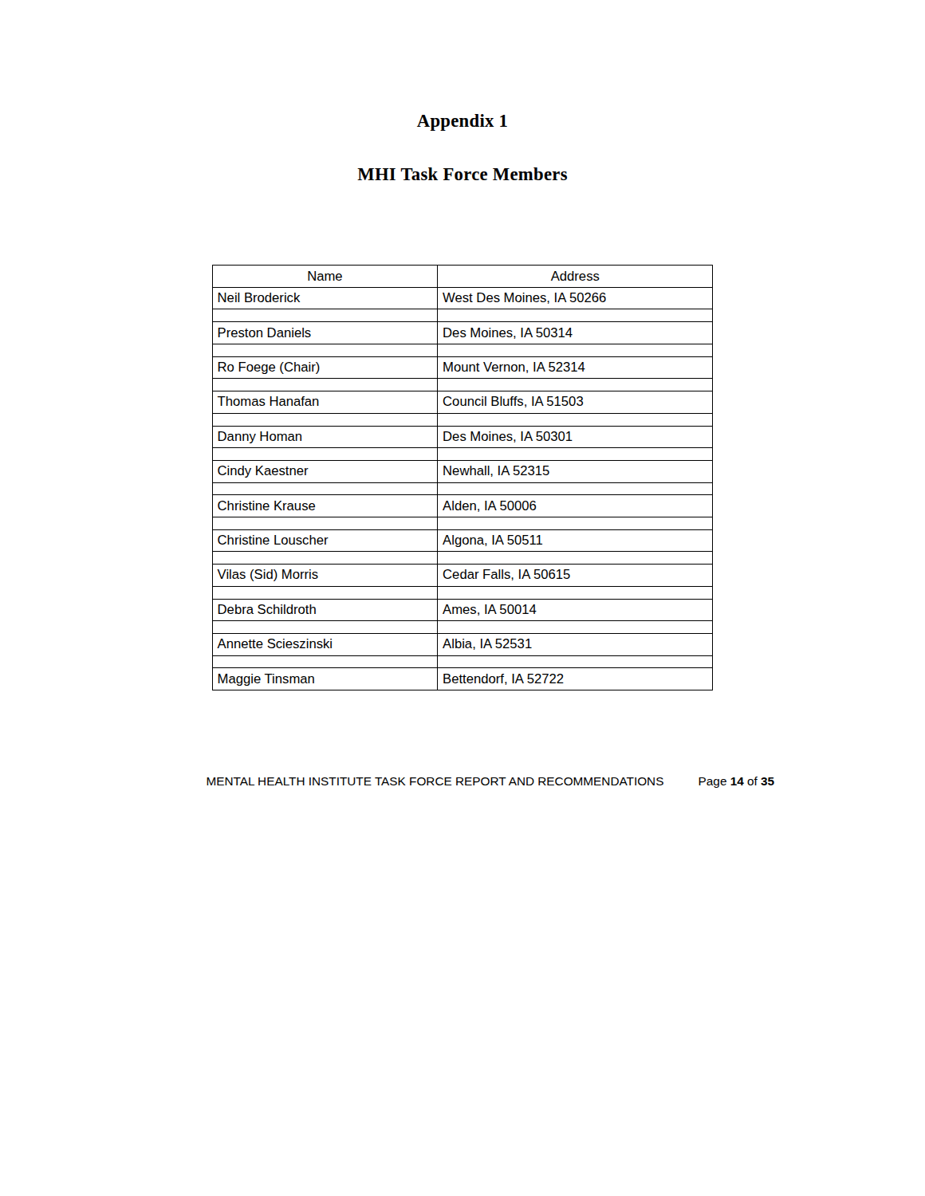Appendix 1
MHI Task Force Members
| Name | Address |
| --- | --- |
| Neil Broderick | West Des Moines, IA 50266 |
| Preston Daniels | Des Moines, IA 50314 |
| Ro Foege (Chair) | Mount Vernon, IA 52314 |
| Thomas Hanafan | Council Bluffs, IA 51503 |
| Danny Homan | Des Moines, IA 50301 |
| Cindy Kaestner | Newhall, IA 52315 |
| Christine Krause | Alden, IA 50006 |
| Christine Louscher | Algona, IA 50511 |
| Vilas (Sid) Morris | Cedar Falls, IA 50615 |
| Debra Schildroth | Ames, IA 50014 |
| Annette Scieszinski | Albia, IA 52531 |
| Maggie Tinsman | Bettendorf, IA 52722 |
MENTAL HEALTH INSTITUTE TASK FORCE REPORT AND RECOMMENDATIONSPage 14 of 35